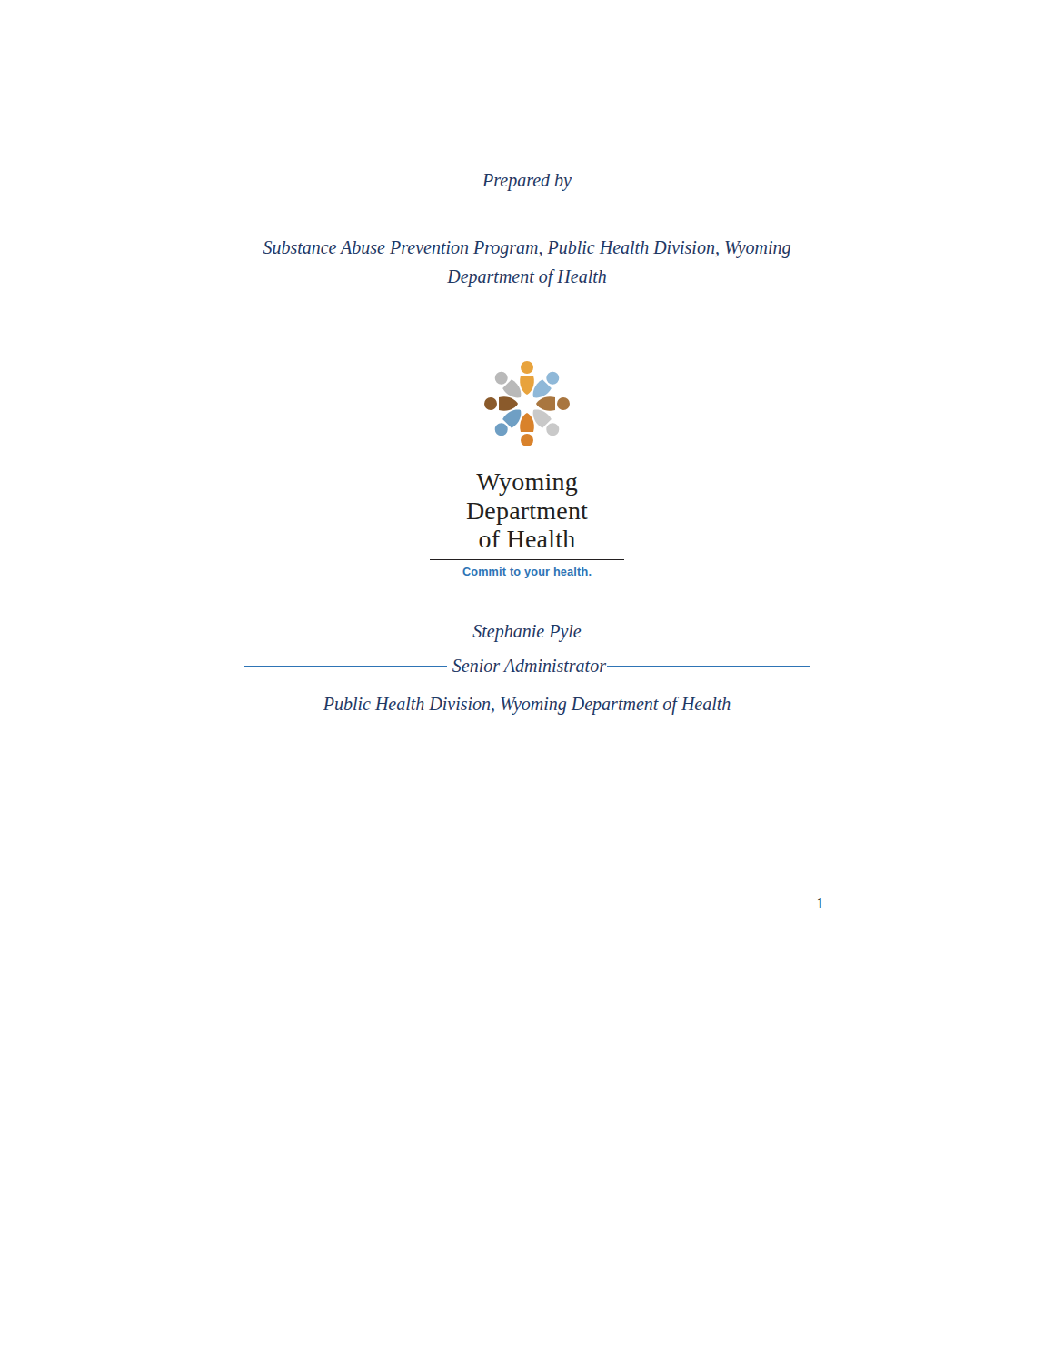Prepared by
Substance Abuse Prevention Program, Public Health Division, Wyoming Department of Health
Wyoming
Department
of Health
Commit to your health.
Stephanie Pyle
Senior Administrator
Public Health Division, Wyoming Department of Health
1